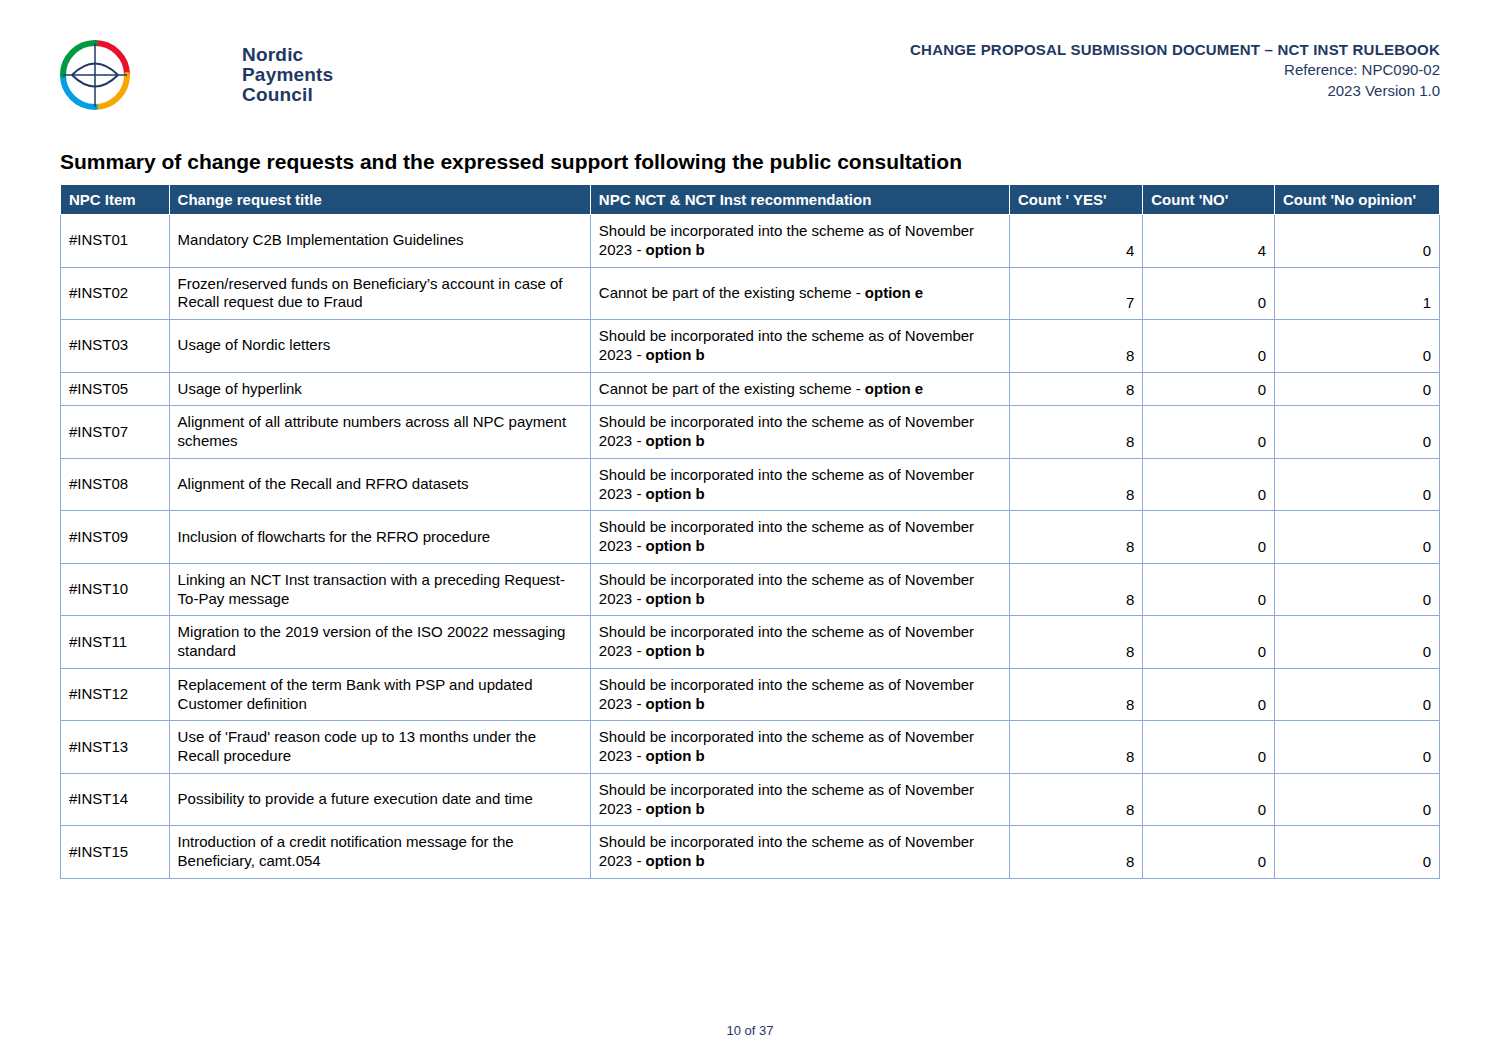Nordic
Payments
Council
CHANGE PROPOSAL SUBMISSION DOCUMENT – NCT INST RULEBOOK
Reference: NPC090-02
2023 Version 1.0
Summary of change requests and the expressed support following the public consultation
| NPC Item | Change request title | NPC NCT & NCT Inst recommendation | Count ' YES' | Count 'NO' | Count 'No opinion' |
| --- | --- | --- | --- | --- | --- |
| #INST01 | Mandatory C2B Implementation Guidelines | Should be incorporated into the scheme as of November 2023 - option b | 4 | 4 | 0 |
| #INST02 | Frozen/reserved funds on Beneficiary’s account in case of Recall request due to Fraud | Cannot be part of the existing scheme - option e | 7 | 0 | 1 |
| #INST03 | Usage of Nordic letters | Should be incorporated into the scheme as of November 2023 - option b | 8 | 0 | 0 |
| #INST05 | Usage of hyperlink | Cannot be part of the existing scheme - option e | 8 | 0 | 0 |
| #INST07 | Alignment of all attribute numbers across all NPC payment schemes | Should be incorporated into the scheme as of November 2023 - option b | 8 | 0 | 0 |
| #INST08 | Alignment of the Recall and RFRO datasets | Should be incorporated into the scheme as of November 2023 - option b | 8 | 0 | 0 |
| #INST09 | Inclusion of flowcharts for the RFRO procedure | Should be incorporated into the scheme as of November 2023 - option b | 8 | 0 | 0 |
| #INST10 | Linking an NCT Inst transaction with a preceding Request-To-Pay message | Should be incorporated into the scheme as of November 2023 - option b | 8 | 0 | 0 |
| #INST11 | Migration to the 2019 version of the ISO 20022 messaging standard | Should be incorporated into the scheme as of November 2023 - option b | 8 | 0 | 0 |
| #INST12 | Replacement of the term Bank with PSP and updated Customer definition | Should be incorporated into the scheme as of November 2023 - option b | 8 | 0 | 0 |
| #INST13 | Use of 'Fraud' reason code up to 13 months under the Recall procedure | Should be incorporated into the scheme as of November 2023 - option b | 8 | 0 | 0 |
| #INST14 | Possibility to provide a future execution date and time | Should be incorporated into the scheme as of November 2023 - option b | 8 | 0 | 0 |
| #INST15 | Introduction of a credit notification message for the Beneficiary, camt.054 | Should be incorporated into the scheme as of November 2023 - option b | 8 | 0 | 0 |
10 of 37